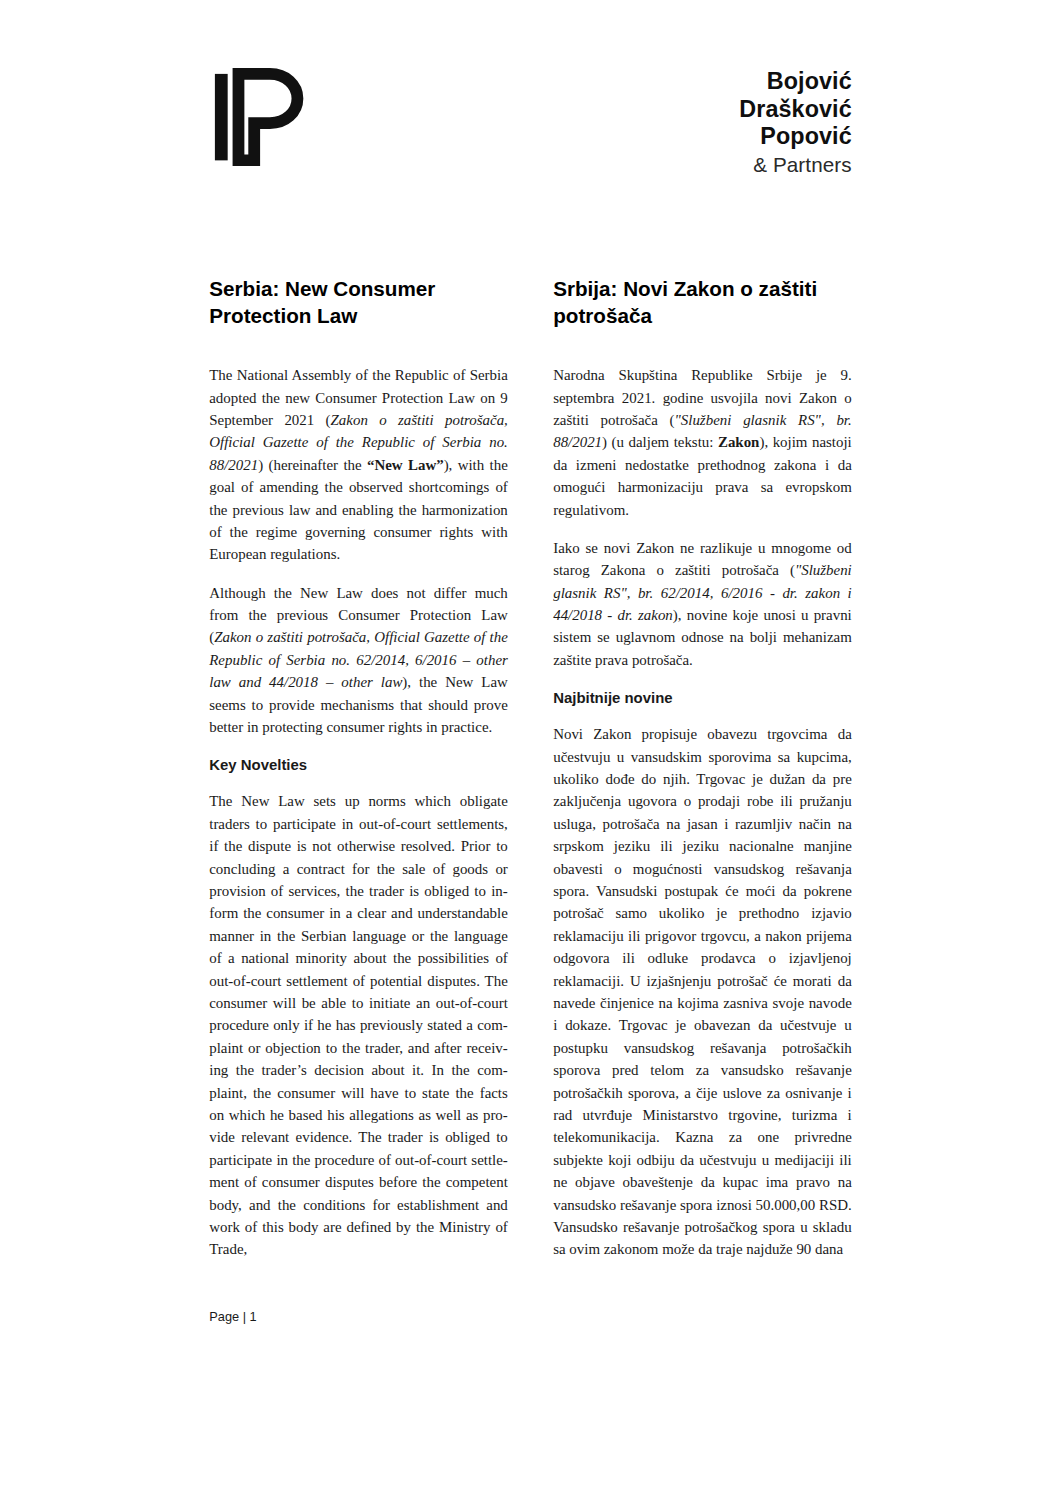Bojović
Drašković
Popović
& Partners
Serbia: New Consumer Protection Law
Srbija: Novi Zakon o zaštiti potrošača
The National Assembly of the Republic of Serbia adopted the new Consumer Protection Law on 9 September 2021 (Zakon o zaštiti potrošača, Official Gazette of the Republic of Serbia no. 88/2021) (hereinafter the “New Law”), with the goal of amending the observed shortcomings of the previous law and enabling the harmonization of the regime governing consumer rights with European regulations.
Although the New Law does not differ much from the previous Consumer Protection Law (Zakon o zaštiti potrošača, Official Gazette of the Republic of Serbia no. 62/2014, 6/2016 – other law and 44/2018 – other law), the New Law seems to provide mechanisms that should prove better in protecting consumer rights in practice.
Key Novelties
The New Law sets up norms which obligate traders to participate in out-of-court settlements, if the dispute is not otherwise resolved. Prior to concluding a contract for the sale of goods or provision of services, the trader is obliged to inform the consumer in a clear and understandable manner in the Serbian language or the language of a national minority about the possibilities of out-of-court settlement of potential disputes. The consumer will be able to initiate an out-of-court procedure only if he has previously stated a complaint or objection to the trader, and after receiving the trader’s decision about it. In the complaint, the consumer will have to state the facts on which he based his allegations as well as provide relevant evidence. The trader is obliged to participate in the procedure of out-of-court settlement of consumer disputes before the competent body, and the conditions for establishment and work of this body are defined by the Ministry of Trade,
Narodna Skupština Republike Srbije je 9. septembra 2021. godine usvojila novi Zakon o zaštiti potrošača ("Službeni glasnik RS", br. 88/2021) (u daljem tekstu: Zakon), kojim nastoji da izmeni nedostatke prethodnog zakona i da omogući harmonizaciju prava sa evropskom regulativom.
Iako se novi Zakon ne razlikuje u mnogome od starog Zakona o zaštiti potrošača ("Službeni glasnik RS", br. 62/2014, 6/2016 - dr. zakon i 44/2018 - dr. zakon), novine koje unosi u pravni sistem se uglavnom odnose na bolji mehanizam zaštite prava potrošača.
Najbitnije novine
Novi Zakon propisuje obavezu trgovcima da učestvuju u vansudskim sporovima sa kupcima, ukoliko dođe do njih. Trgovac je dužan da pre zaključenja ugovora o prodaji robe ili pružanju usluga, potrošača na jasan i razumljiv način na srpskom jeziku ili jeziku nacionalne manjine obavesti o mogućnosti vansudskog rešavanja spora. Vansudski postupak će moći da pokrene potrošač samo ukoliko je prethodno izjavio reklamaciju ili prigovor trgovcu, a nakon prijema odgovora ili odluke prodavca o izjavljenoj reklamaciji. U izjašnjenju potrošač će morati da navede činjenice na kojima zasniva svoje navode i dokaze. Trgovac je obavezan da učestvuje u postupku vansudskog rešavanja potrošačkih sporova pred telom za vansudsko rešavanje potrošačkih sporova, a čije uslove za osnivanje i rad utvrđuje Ministarstvo trgovine, turizma i telekomunikacija. Kazna za one privredne subjekte koji odbiju da učestvuju u medijaciji ili ne objave obaveštenje da kupac ima pravo na vansudsko rešavanje spora iznosi 50.000,00 RSD. Vansudsko rešavanje potrošačkog spora u skladu sa ovim zakonom može da traje najduže 90 dana
Page | 1